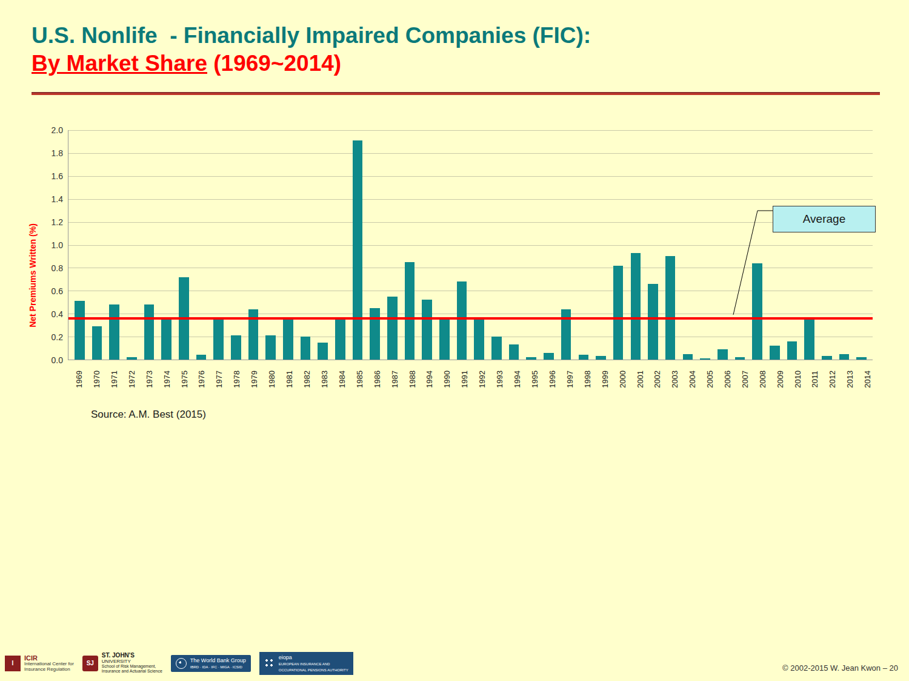U.S. Nonlife - Financially Impaired Companies (FIC):
By Market Share (1969~2014)
Net Premiums Written (%)
2.0
1.8
1.6
1.4
1.2
1.0
0.8
0.6
0.4
0.2
0.0
1969
1970
1971
1972
1973
1974
1975
1976
1977
1978
1979
1980
1981
1982
1983
1984
1985
1986
1987
1988
1994
1990
1991
1992
1993
1994
1995
1996
1997
1998
1999
2000
2001
2002
2003
2004
2005
2006
2007
2008
2009
2010
2011
2012
2013
2014
Average
Source: A.M. Best (2015)
I
ICIRInternational Center for
Insurance Regulation
SJ
ST. JOHN'SUNIVERSITY
School of Risk Management,
Insurance and Actuarial Science
The World Bank Group
IBRD · IDA · IFC · MIGA · ICSID
eiopa
EUROPEAN INSURANCE AND
OCCUPATIONAL PENSIONS AUTHORITY
© 2002-2015 W. Jean Kwon – 20